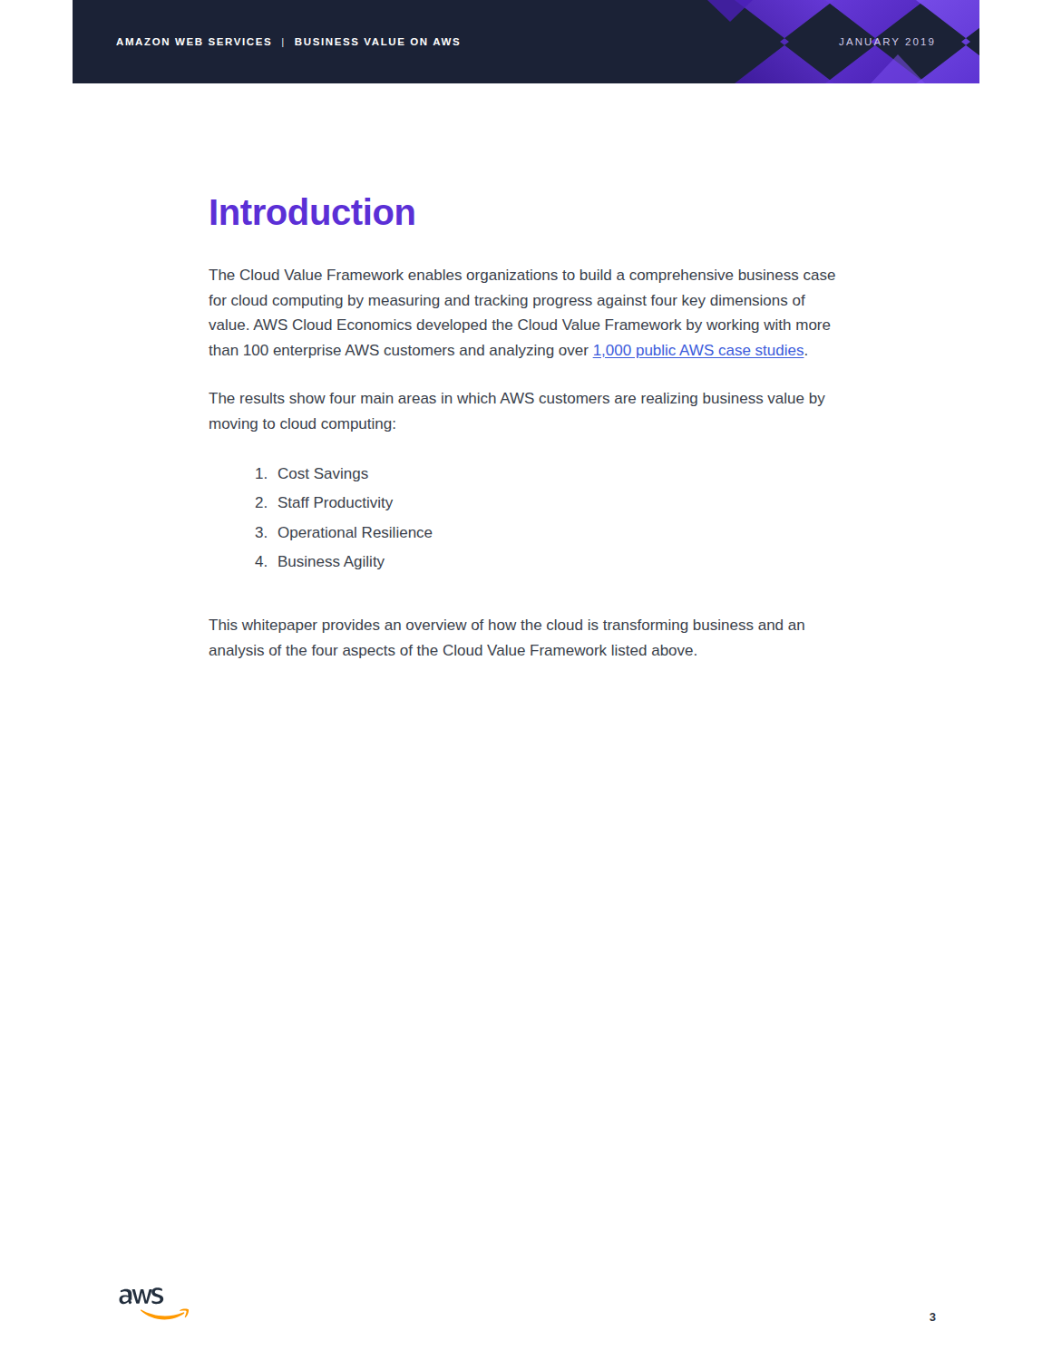Amazon Web Services|Business Value on AWS
January 2019
Introduction
The Cloud Value Framework enables organizations to build a comprehensive business case for cloud computing by measuring and tracking progress against four key dimensions of value. AWS Cloud Economics developed the Cloud Value Framework by working with more than 100 enterprise AWS customers and analyzing over 1,000 public AWS case studies.
The results show four main areas in which AWS customers are realizing business value by moving to cloud computing:
Cost Savings
Staff Productivity
Operational Resilience
Business Agility
This whitepaper provides an overview of how the cloud is transforming business and an analysis of the four aspects of the Cloud Value Framework listed above.
3